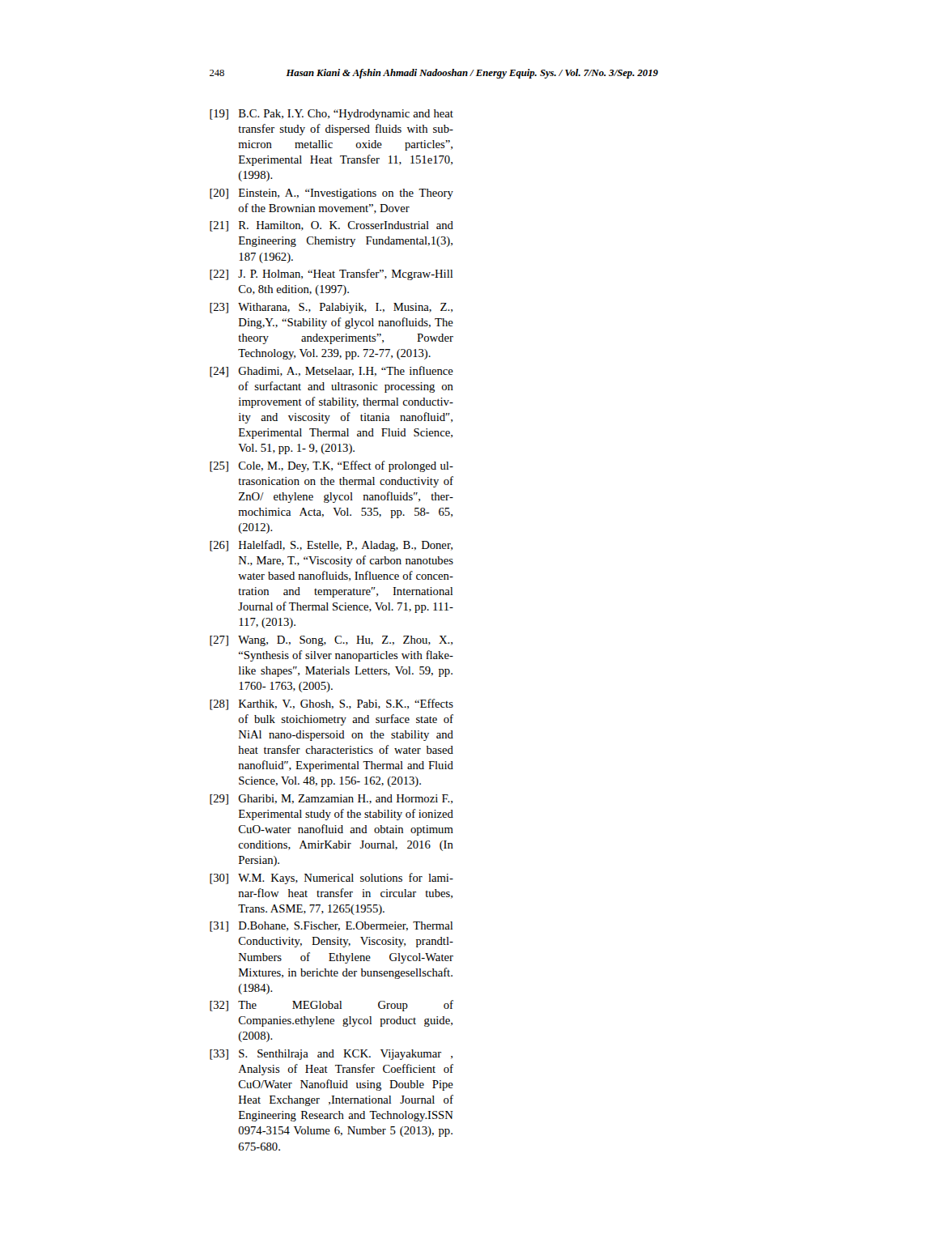248 Hasan Kiani & Afshin Ahmadi Nadooshan / Energy Equip. Sys. / Vol. 7/No. 3/Sep. 2019
[19] B.C. Pak, I.Y. Cho, “Hydrodynamic and heat transfer study of dispersed fluids with sub-micron metallic oxide particles”, Experimental Heat Transfer 11, 151e170, (1998).
[20] Einstein, A., “Investigations on the Theory of the Brownian movement”, Dover
[21] R. Hamilton, O. K. CrosserIndustrial and Engineering Chemistry Fundamental,1(3), 187 (1962).
[22] J. P. Holman, “Heat Transfer”, Mcgraw-Hill Co, 8th edition, (1997).
[23] Witharana, S., Palabiyik, I., Musina, Z., Ding,Y., “Stability of glycol nanofluids, The theory andexperiments”, Powder Technology, Vol. 239, pp. 72-77, (2013).
[24] Ghadimi, A., Metselaar, I.H, “The influence of surfactant and ultrasonic processing on improvement of stability, thermal conductivity and viscosity of titania nanofluid″, Experimental Thermal and Fluid Science, Vol. 51, pp. 1- 9, (2013).
[25] Cole, M., Dey, T.K, “Effect of prolonged ultrasonication on the thermal conductivity of ZnO/ ethylene glycol nanofluids″, thermochimica Acta, Vol. 535, pp. 58- 65, (2012).
[26] Halelfadl, S., Estelle, P., Aladag, B., Doner, N., Mare, T., “Viscosity of carbon nanotubes water based nanofluids, Influence of concentration and temperature″, International Journal of Thermal Science, Vol. 71, pp. 111- 117, (2013).
[27] Wang, D., Song, C., Hu, Z., Zhou, X., “Synthesis of silver nanoparticles with flake-like shapes″, Materials Letters, Vol. 59, pp. 1760- 1763, (2005).
[28] Karthik, V., Ghosh, S., Pabi, S.K., “Effects of bulk stoichiometry and surface state of NiAl nano-dispersoid on the stability and heat transfer characteristics of water based nanofluid″, Experimental Thermal and Fluid Science, Vol. 48, pp. 156- 162, (2013).
[29] Gharibi, M, Zamzamian H., and Hormozi F., Experimental study of the stability of ionized CuO-water nanofluid and obtain optimum conditions, AmirKabir Journal, 2016 (In Persian).
[30] W.M. Kays, Numerical solutions for laminar-flow heat transfer in circular tubes, Trans. ASME, 77, 1265(1955).
[31] D.Bohane, S.Fischer, E.Obermeier, Thermal Conductivity, Density, Viscosity, prandtl-Numbers of Ethylene Glycol-Water Mixtures, in berichte der bunsengesellschaft.(1984).
[32] The MEGlobal Group of Companies.ethylene glycol product guide,(2008).
[33] S. Senthilraja and KCK. Vijayakumar , Analysis of Heat Transfer Coefficient of CuO/Water Nanofluid using Double Pipe Heat Exchanger ,International Journal of Engineering Research and Technology.ISSN 0974-3154 Volume 6, Number 5 (2013), pp. 675-680.